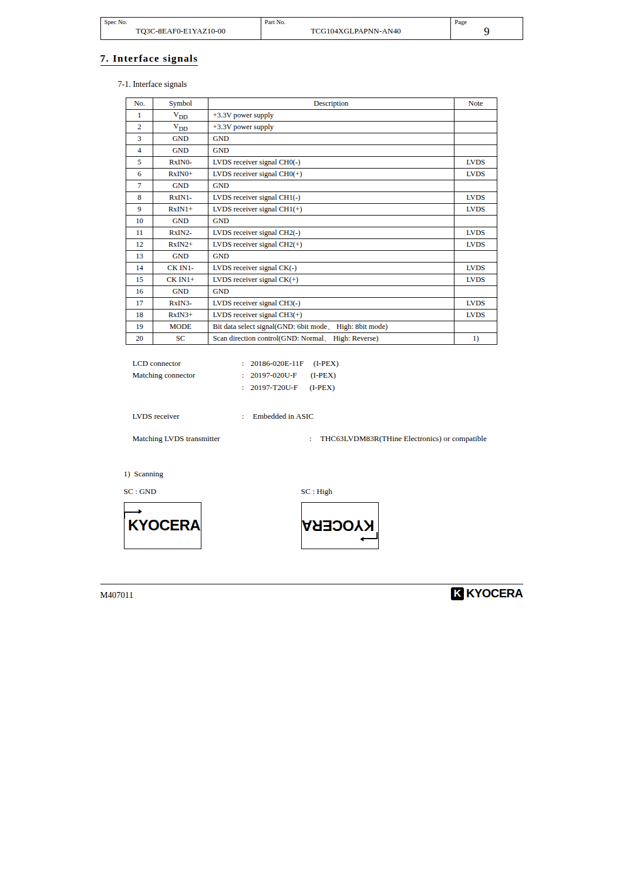| Spec No. TQ3C-8EAF0-E1YAZ10-00 | Part No. TCG104XGLPAPNN-AN40 | Page 9 |
7. Interface signals
7-1. Interface signals
| No. | Symbol | Description | Note |
| --- | --- | --- | --- |
| 1 | V DD | +3.3V power supply | |
| 2 | V DD | +3.3V power supply | |
| 3 | GND | GND | |
| 4 | GND | GND | |
| 5 | RxIN0- | LVDS receiver signal CH0(-) | LVDS |
| 6 | RxIN0+ | LVDS receiver signal CH0(+) | LVDS |
| 7 | GND | GND | |
| 8 | RxIN1- | LVDS receiver signal CH1(-) | LVDS |
| 9 | RxIN1+ | LVDS receiver signal CH1(+) | LVDS |
| 10 | GND | GND | |
| 11 | RxIN2- | LVDS receiver signal CH2(-) | LVDS |
| 12 | RxIN2+ | LVDS receiver signal CH2(+) | LVDS |
| 13 | GND | GND | |
| 14 | CK IN1- | LVDS receiver signal CK(-) | LVDS |
| 15 | CK IN1+ | LVDS receiver signal CK(+) | LVDS |
| 16 | GND | GND | |
| 17 | RxIN3- | LVDS receiver signal CH3(-) | LVDS |
| 18 | RxIN3+ | LVDS receiver signal CH3(+) | LVDS |
| 19 | MODE | Bit data select signal(GND: 6bit mode、 High: 8bit mode) | |
| 20 | SC | Scan direction control(GND: Normal、 High: Reverse) | 1) |
| LCD connector | : | 20186-020E-11F (I-PEX) |
| Matching connector | : | 20197-020U-F (I-PEX) |
| | : | 20197-T20U-F (I-PEX) |
| LVDS receiver | : | Embedded in ASIC |
| Matching LVDS transmitter | : | THC63LVDM83R(THine Electronics) or compatible |
1) Scanning
SC : GND
KYOCERA
SC : High
KYOCERA
M407011
K
KYOCERA